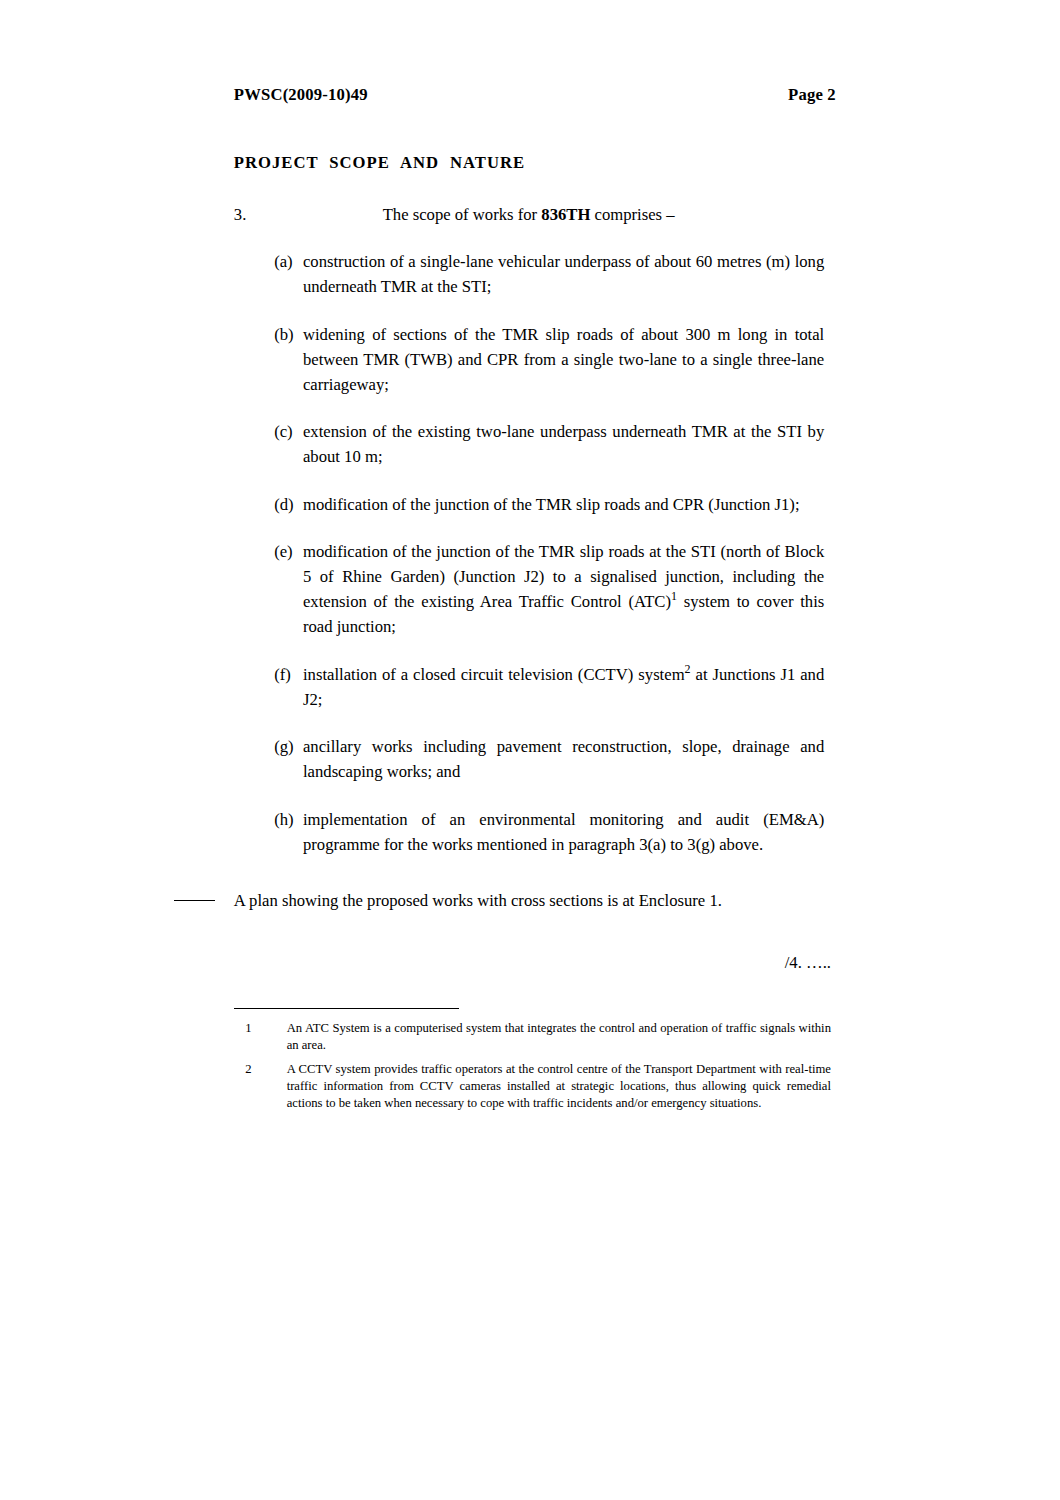PWSC(2009-10)49
Page 2
PROJECT SCOPE AND NATURE
3.
The scope of works for 836TH comprises –
(a)
construction of a single-lane vehicular underpass of about 60 metres (m) long underneath TMR at the STI;
(b)
widening of sections of the TMR slip roads of about 300 m long in total between TMR (TWB) and CPR from a single two-lane to a single three-lane carriageway;
(c)
extension of the existing two-lane underpass underneath TMR at the STI by about 10 m;
(d)
modification of the junction of the TMR slip roads and CPR (Junction J1);
(e)
modification of the junction of the TMR slip roads at the STI (north of Block 5 of Rhine Garden) (Junction J2) to a signalised junction, including the extension of the existing Area Traffic Control (ATC)1 system to cover this road junction;
(f)
installation of a closed circuit television (CCTV) system2 at Junctions J1 and J2;
(g)
ancillary works including pavement reconstruction, slope, drainage and landscaping works; and
(h)
implementation of an environmental monitoring and audit (EM&A) programme for the works mentioned in paragraph 3(a) to 3(g) above.
A plan showing the proposed works with cross sections is at Enclosure 1.
/4. …..
1
An ATC System is a computerised system that integrates the control and operation of traffic signals within an area.
2
A CCTV system provides traffic operators at the control centre of the Transport Department with real-time traffic information from CCTV cameras installed at strategic locations, thus allowing quick remedial actions to be taken when necessary to cope with traffic incidents and/or emergency situations.